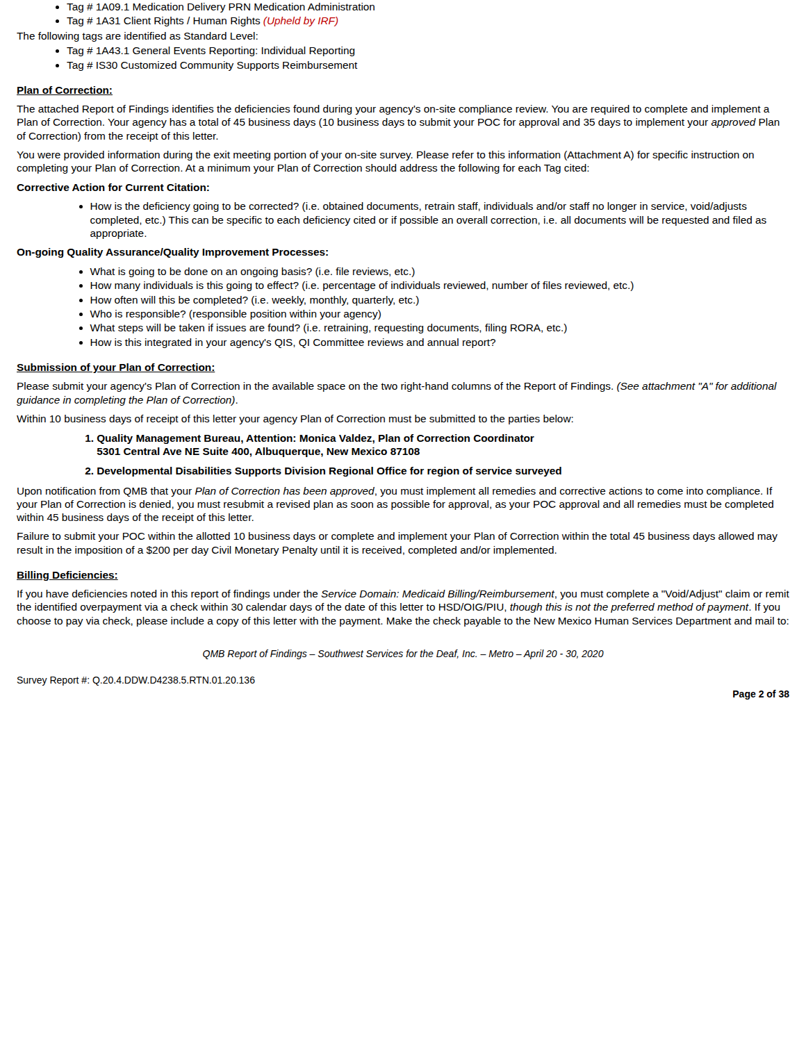Tag # 1A09.1 Medication Delivery PRN Medication Administration
Tag # 1A31 Client Rights / Human Rights (Upheld by IRF)
The following tags are identified as Standard Level:
Tag # 1A43.1 General Events Reporting: Individual Reporting
Tag # IS30 Customized Community Supports Reimbursement
Plan of Correction:
The attached Report of Findings identifies the deficiencies found during your agency's on-site compliance review. You are required to complete and implement a Plan of Correction. Your agency has a total of 45 business days (10 business days to submit your POC for approval and 35 days to implement your approved Plan of Correction) from the receipt of this letter.
You were provided information during the exit meeting portion of your on-site survey. Please refer to this information (Attachment A) for specific instruction on completing your Plan of Correction. At a minimum your Plan of Correction should address the following for each Tag cited:
Corrective Action for Current Citation:
How is the deficiency going to be corrected? (i.e. obtained documents, retrain staff, individuals and/or staff no longer in service, void/adjusts completed, etc.) This can be specific to each deficiency cited or if possible an overall correction, i.e. all documents will be requested and filed as appropriate.
On-going Quality Assurance/Quality Improvement Processes:
What is going to be done on an ongoing basis? (i.e. file reviews, etc.)
How many individuals is this going to effect? (i.e. percentage of individuals reviewed, number of files reviewed, etc.)
How often will this be completed? (i.e. weekly, monthly, quarterly, etc.)
Who is responsible? (responsible position within your agency)
What steps will be taken if issues are found? (i.e. retraining, requesting documents, filing RORA, etc.)
How is this integrated in your agency's QIS, QI Committee reviews and annual report?
Submission of your Plan of Correction:
Please submit your agency's Plan of Correction in the available space on the two right-hand columns of the Report of Findings. (See attachment "A" for additional guidance in completing the Plan of Correction).
Within 10 business days of receipt of this letter your agency Plan of Correction must be submitted to the parties below:
Quality Management Bureau, Attention: Monica Valdez, Plan of Correction Coordinator5301 Central Ave NE Suite 400, Albuquerque, New Mexico 87108
Developmental Disabilities Supports Division Regional Office for region of service surveyed
Upon notification from QMB that your Plan of Correction has been approved, you must implement all remedies and corrective actions to come into compliance. If your Plan of Correction is denied, you must resubmit a revised plan as soon as possible for approval, as your POC approval and all remedies must be completed within 45 business days of the receipt of this letter.
Failure to submit your POC within the allotted 10 business days or complete and implement your Plan of Correction within the total 45 business days allowed may result in the imposition of a $200 per day Civil Monetary Penalty until it is received, completed and/or implemented.
Billing Deficiencies:
If you have deficiencies noted in this report of findings under the Service Domain: Medicaid Billing/Reimbursement, you must complete a "Void/Adjust" claim or remit the identified overpayment via a check within 30 calendar days of the date of this letter to HSD/OIG/PIU, though this is not the preferred method of payment. If you choose to pay via check, please include a copy of this letter with the payment. Make the check payable to the New Mexico Human Services Department and mail to:
QMB Report of Findings – Southwest Services for the Deaf, Inc. – Metro – April 20 - 30, 2020
Survey Report #: Q.20.4.DDW.D4238.5.RTN.01.20.136
Page 2 of 38